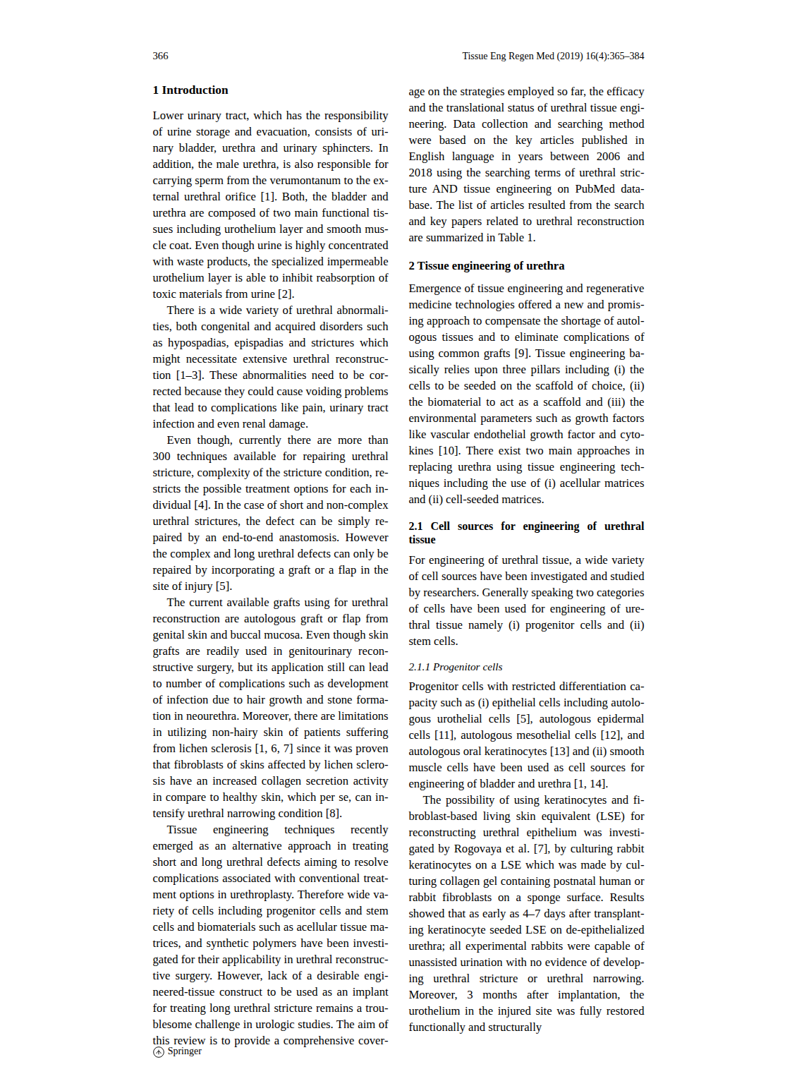366 Tissue Eng Regen Med (2019) 16(4):365–384
1 Introduction
Lower urinary tract, which has the responsibility of urine storage and evacuation, consists of urinary bladder, urethra and urinary sphincters. In addition, the male urethra, is also responsible for carrying sperm from the verumontanum to the external urethral orifice [1]. Both, the bladder and urethra are composed of two main functional tissues including urothelium layer and smooth muscle coat. Even though urine is highly concentrated with waste products, the specialized impermeable urothelium layer is able to inhibit reabsorption of toxic materials from urine [2].
There is a wide variety of urethral abnormalities, both congenital and acquired disorders such as hypospadias, epispadias and strictures which might necessitate extensive urethral reconstruction [1–3]. These abnormalities need to be corrected because they could cause voiding problems that lead to complications like pain, urinary tract infection and even renal damage.
Even though, currently there are more than 300 techniques available for repairing urethral stricture, complexity of the stricture condition, restricts the possible treatment options for each individual [4]. In the case of short and non-complex urethral strictures, the defect can be simply repaired by an end-to-end anastomosis. However the complex and long urethral defects can only be repaired by incorporating a graft or a flap in the site of injury [5].
The current available grafts using for urethral reconstruction are autologous graft or flap from genital skin and buccal mucosa. Even though skin grafts are readily used in genitourinary reconstructive surgery, but its application still can lead to number of complications such as development of infection due to hair growth and stone formation in neourethra. Moreover, there are limitations in utilizing non-hairy skin of patients suffering from lichen sclerosis [1, 6, 7] since it was proven that fibroblasts of skins affected by lichen sclerosis have an increased collagen secretion activity in compare to healthy skin, which per se, can intensify urethral narrowing condition [8].
Tissue engineering techniques recently emerged as an alternative approach in treating short and long urethral defects aiming to resolve complications associated with conventional treatment options in urethroplasty. Therefore wide variety of cells including progenitor cells and stem cells and biomaterials such as acellular tissue matrices, and synthetic polymers have been investigated for their applicability in urethral reconstructive surgery. However, lack of a desirable engineered-tissue construct to be used as an implant for treating long urethral stricture remains a troublesome challenge in urologic studies. The aim of this review is to provide a comprehensive coverage on the strategies employed so far, the efficacy and the translational status of urethral tissue engineering. Data collection and searching method were based on the key articles published in English language in years between 2006 and 2018 using the searching terms of urethral stricture AND tissue engineering on PubMed database. The list of articles resulted from the search and key papers related to urethral reconstruction are summarized in Table 1.
2 Tissue engineering of urethra
Emergence of tissue engineering and regenerative medicine technologies offered a new and promising approach to compensate the shortage of autologous tissues and to eliminate complications of using common grafts [9]. Tissue engineering basically relies upon three pillars including (i) the cells to be seeded on the scaffold of choice, (ii) the biomaterial to act as a scaffold and (iii) the environmental parameters such as growth factors like vascular endothelial growth factor and cytokines [10]. There exist two main approaches in replacing urethra using tissue engineering techniques including the use of (i) acellular matrices and (ii) cell-seeded matrices.
2.1 Cell sources for engineering of urethral tissue
For engineering of urethral tissue, a wide variety of cell sources have been investigated and studied by researchers. Generally speaking two categories of cells have been used for engineering of urethral tissue namely (i) progenitor cells and (ii) stem cells.
2.1.1 Progenitor cells
Progenitor cells with restricted differentiation capacity such as (i) epithelial cells including autologous urothelial cells [5], autologous epidermal cells [11], autologous mesothelial cells [12], and autologous oral keratinocytes [13] and (ii) smooth muscle cells have been used as cell sources for engineering of bladder and urethra [1, 14].
The possibility of using keratinocytes and fibroblast-based living skin equivalent (LSE) for reconstructing urethral epithelium was investigated by Rogovaya et al. [7], by culturing rabbit keratinocytes on a LSE which was made by culturing collagen gel containing postnatal human or rabbit fibroblasts on a sponge surface. Results showed that as early as 4–7 days after transplanting keratinocyte seeded LSE on de-epithelialized urethra; all experimental rabbits were capable of unassisted urination with no evidence of developing urethral stricture or urethral narrowing. Moreover, 3 months after implantation, the urothelium in the injured site was fully restored functionally and structurally
Springer